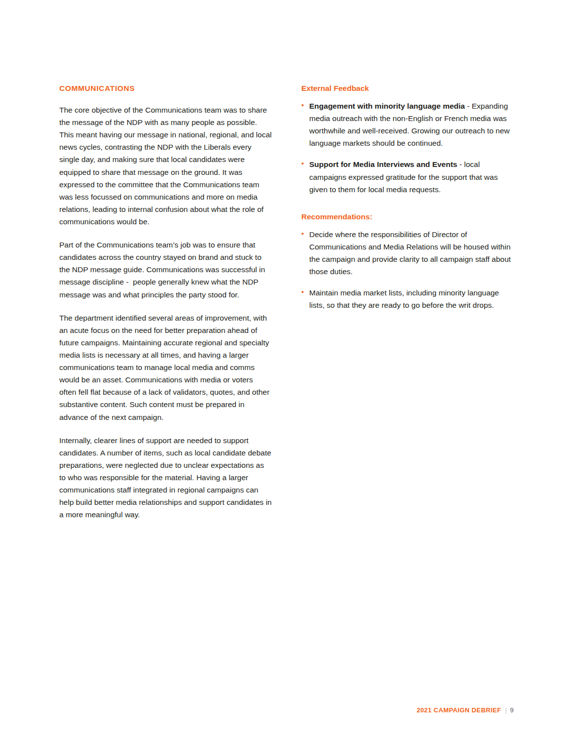Communications
The core objective of the Communications team was to share the message of the NDP with as many people as possible. This meant having our message in national, regional, and local news cycles, contrasting the NDP with the Liberals every single day, and making sure that local candidates were equipped to share that message on the ground. It was expressed to the committee that the Communications team was less focussed on communications and more on media relations, leading to internal confusion about what the role of communications would be.
Part of the Communications team’s job was to ensure that candidates across the country stayed on brand and stuck to the NDP message guide. Communications was successful in message discipline - people generally knew what the NDP message was and what principles the party stood for.
The department identified several areas of improvement, with an acute focus on the need for better preparation ahead of future campaigns. Maintaining accurate regional and specialty media lists is necessary at all times, and having a larger communications team to manage local media and comms would be an asset. Communications with media or voters often fell flat because of a lack of validators, quotes, and other substantive content. Such content must be prepared in advance of the next campaign.
Internally, clearer lines of support are needed to support candidates. A number of items, such as local candidate debate preparations, were neglected due to unclear expectations as to who was responsible for the material. Having a larger communications staff integrated in regional campaigns can help build better media relationships and support candidates in a more meaningful way.
External Feedback
Engagement with minority language media - Expanding media outreach with the non-English or French media was worthwhile and well-received. Growing our outreach to new language markets should be continued.
Support for Media Interviews and Events - local campaigns expressed gratitude for the support that was given to them for local media requests.
Recommendations:
Decide where the responsibilities of Director of Communications and Media Relations will be housed within the campaign and provide clarity to all campaign staff about those duties.
Maintain media market lists, including minority language lists, so that they are ready to go before the writ drops.
2021 CAMPAIGN DEBRIEF|9